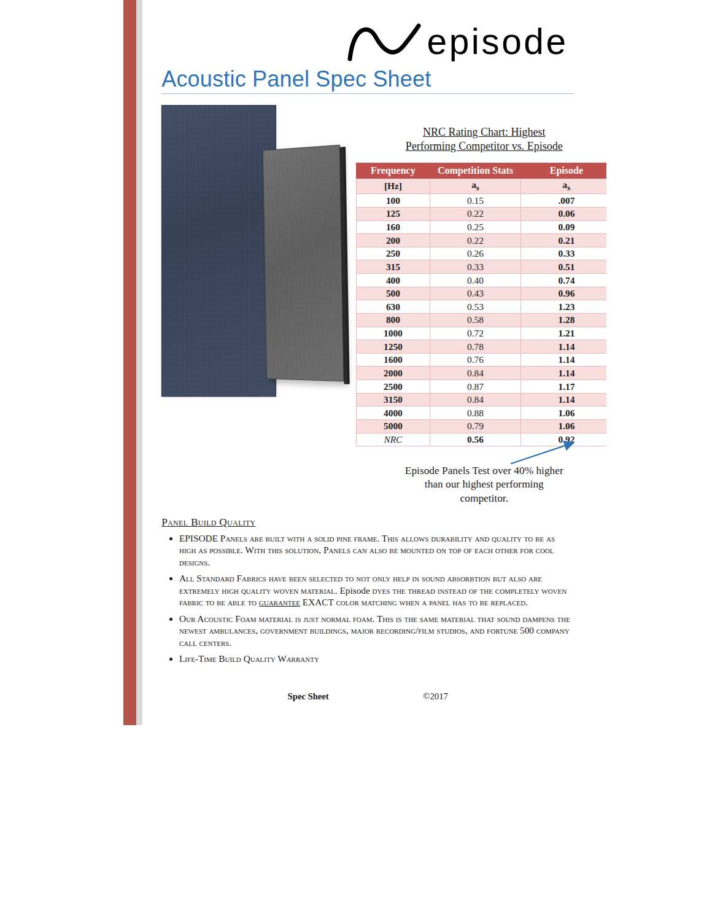episode
Acoustic Panel Spec Sheet
NRC Rating Chart: Highest
Performing Competitor vs. Episode
| Frequency | Competition Stats | Episode |
| --- | --- | --- |
| [Hz] | a s | a s |
| 100 | 0.15 | .007 |
| 125 | 0.22 | 0.06 |
| 160 | 0.25 | 0.09 |
| 200 | 0.22 | 0.21 |
| 250 | 0.26 | 0.33 |
| 315 | 0.33 | 0.51 |
| 400 | 0.40 | 0.74 |
| 500 | 0.43 | 0.96 |
| 630 | 0.53 | 1.23 |
| 800 | 0.58 | 1.28 |
| 1000 | 0.72 | 1.21 |
| 1250 | 0.78 | 1.14 |
| 1600 | 0.76 | 1.14 |
| 2000 | 0.84 | 1.14 |
| 2500 | 0.87 | 1.17 |
| 3150 | 0.84 | 1.14 |
| 4000 | 0.88 | 1.06 |
| 5000 | 0.79 | 1.06 |
| NRC | 0.56 | 0.92 |
Episode Panels Test over 40% higher
than our highest performing
competitor.
Panel Build Quality
Episode Panels are built with a solid pine frame. This allows durability and quality to be as high as possible. With this solution, Panels can also be mounted on top of each other for cool designs.
All Standard Fabrics have been selected to not only help in sound absorbtion but also are extremely high quality woven material. Episode dyes the thread instead of the completely woven fabric to be able to guarantee exact color matching when a panel has to be replaced.
Our Acoustic Foam material is just normal foam. This is the same material that sound dampens the newest ambulances, government buildings, major recording/film studios, and fortune 500 company call centers.
Life-Time Build Quality Warranty
Spec Sheet ©2017